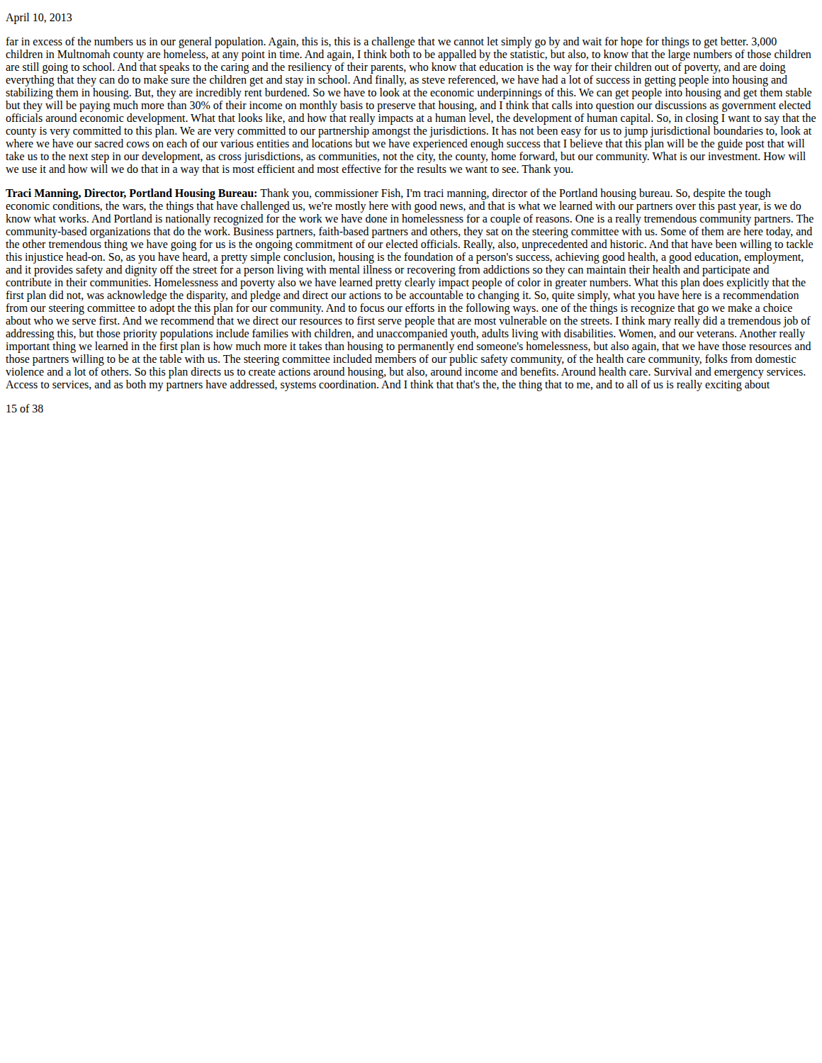April 10, 2013
far in excess of the numbers us in our general population. Again, this is, this is a challenge that we cannot let simply go by and wait for hope for things to get better. 3,000 children in Multnomah county are homeless, at any point in time. And again, I think both to be appalled by the statistic, but also, to know that the large numbers of those children are still going to school. And that speaks to the caring and the resiliency of their parents, who know that education is the way for their children out of poverty, and are doing everything that they can do to make sure the children get and stay in school. And finally, as steve referenced, we have had a lot of success in getting people into housing and stabilizing them in housing. But, they are incredibly rent burdened. So we have to look at the economic underpinnings of this. We can get people into housing and get them stable but they will be paying much more than 30% of their income on monthly basis to preserve that housing, and I think that calls into question our discussions as government elected officials around economic development. What that looks like, and how that really impacts at a human level, the development of human capital. So, in closing I want to say that the county is very committed to this plan. We are very committed to our partnership amongst the jurisdictions. It has not been easy for us to jump jurisdictional boundaries to, look at where we have our sacred cows on each of our various entities and locations but we have experienced enough success that I believe that this plan will be the guide post that will take us to the next step in our development, as cross jurisdictions, as communities, not the city, the county, home forward, but our community. What is our investment. How will we use it and how will we do that in a way that is most efficient and most effective for the results we want to see. Thank you.
Traci Manning, Director, Portland Housing Bureau: Thank you, commissioner Fish, I'm traci manning, director of the Portland housing bureau. So, despite the tough economic conditions, the wars, the things that have challenged us, we're mostly here with good news, and that is what we learned with our partners over this past year, is we do know what works. And Portland is nationally recognized for the work we have done in homelessness for a couple of reasons. One is a really tremendous community partners. The community-based organizations that do the work. Business partners, faith-based partners and others, they sat on the steering committee with us. Some of them are here today, and the other tremendous thing we have going for us is the ongoing commitment of our elected officials. Really, also, unprecedented and historic. And that have been willing to tackle this injustice head-on. So, as you have heard, a pretty simple conclusion, housing is the foundation of a person's success, achieving good health, a good education, employment, and it provides safety and dignity off the street for a person living with mental illness or recovering from addictions so they can maintain their health and participate and contribute in their communities. Homelessness and poverty also we have learned pretty clearly impact people of color in greater numbers. What this plan does explicitly that the first plan did not, was acknowledge the disparity, and pledge and direct our actions to be accountable to changing it. So, quite simply, what you have here is a recommendation from our steering committee to adopt the this plan for our community. And to focus our efforts in the following ways. one of the things is recognize that go we make a choice about who we serve first. And we recommend that we direct our resources to first serve people that are most vulnerable on the streets. I think mary really did a tremendous job of addressing this, but those priority populations include families with children, and unaccompanied youth, adults living with disabilities. Women, and our veterans. Another really important thing we learned in the first plan is how much more it takes than housing to permanently end someone's homelessness, but also again, that we have those resources and those partners willing to be at the table with us. The steering committee included members of our public safety community, of the health care community, folks from domestic violence and a lot of others. So this plan directs us to create actions around housing, but also, around income and benefits. Around health care. Survival and emergency services. Access to services, and as both my partners have addressed, systems coordination. And I think that that's the, the thing that to me, and to all of us is really exciting about
15 of 38